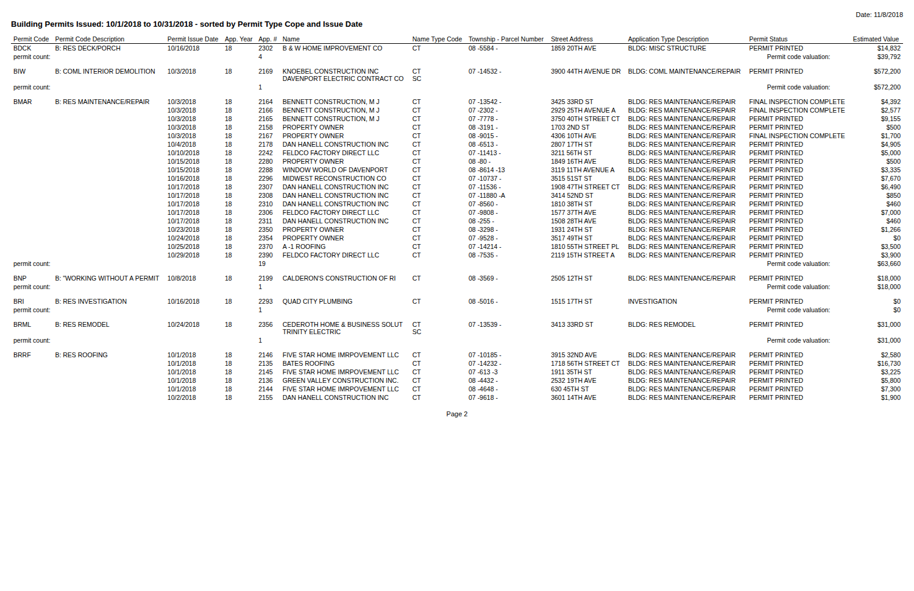Date: 11/8/2018
Building Permits Issued: 10/1/2018 to 10/31/2018 - sorted by Permit Type Cope and Issue Date
| Permit Code | Permit Code Description | Permit Issue Date | App. Year | App. # | Name | Name Type Code | Township - Parcel Number | Street Address | Application Type Description | Permit Status | Estimated Value |
| --- | --- | --- | --- | --- | --- | --- | --- | --- | --- | --- | --- |
| BDCK | B: RES DECK/PORCH | 10/16/2018 | 18 | 2302 | B & W HOME IMPROVEMENT CO | CT | 08 -5584 - | 1859 20TH AVE | BLDG: MISC STRUCTURE | PERMIT PRINTED | $14,832 |
| permit count: | 4 | | Permit code valuation: | $39,792 |
| BIW | B: COML INTERIOR DEMOLITION | 10/3/2018 | 18 | 2169 | KNOEBEL CONSTRUCTION INC DAVENPORT ELECTRIC CONTRACT CO | CT SC | 07 -14532 - | 3900 44TH AVENUE DR | BLDG: COML MAINTENANCE/REPAIR | PERMIT PRINTED | $572,200 |
| permit count: | 1 | | Permit code valuation: | $572,200 |
| BMAR | B: RES MAINTENANCE/REPAIR | 10/3/2018 | 18 | 2164 | BENNETT CONSTRUCTION, M J | CT | 07 -13542 - | 3425 33RD ST | BLDG: RES MAINTENANCE/REPAIR | FINAL INSPECTION COMPLETE | $4,392 |
| | | 10/3/2018 | 18 | 2166 | BENNETT CONSTRUCTION, M J | CT | 07 -2302 - | 2929 25TH AVENUE A | BLDG: RES MAINTENANCE/REPAIR | FINAL INSPECTION COMPLETE | $2,577 |
| | | 10/3/2018 | 18 | 2165 | BENNETT CONSTRUCTION, M J | CT | 07 -7778 - | 3750 40TH STREET CT | BLDG: RES MAINTENANCE/REPAIR | PERMIT PRINTED | $9,155 |
| | | 10/3/2018 | 18 | 2158 | PROPERTY OWNER | CT | 08 -3191 - | 1703 2ND ST | BLDG: RES MAINTENANCE/REPAIR | PERMIT PRINTED | $500 |
| | | 10/3/2018 | 18 | 2167 | PROPERTY OWNER | CT | 08 -9015 - | 4306 10TH AVE | BLDG: RES MAINTENANCE/REPAIR | FINAL INSPECTION COMPLETE | $1,700 |
| | | 10/4/2018 | 18 | 2178 | DAN HANELL CONSTRUCTION INC | CT | 08 -6513 - | 2807 17TH ST | BLDG: RES MAINTENANCE/REPAIR | PERMIT PRINTED | $4,905 |
| | | 10/10/2018 | 18 | 2242 | FELDCO FACTORY DIRECT LLC | CT | 07 -11413 - | 3211 56TH ST | BLDG: RES MAINTENANCE/REPAIR | PERMIT PRINTED | $5,000 |
| | | 10/15/2018 | 18 | 2280 | PROPERTY OWNER | CT | 08 -80 - | 1849 16TH AVE | BLDG: RES MAINTENANCE/REPAIR | PERMIT PRINTED | $500 |
| | | 10/15/2018 | 18 | 2288 | WINDOW WORLD OF DAVENPORT | CT | 08 -8614 -13 | 3119 11TH AVENUE A | BLDG: RES MAINTENANCE/REPAIR | PERMIT PRINTED | $3,335 |
| | | 10/16/2018 | 18 | 2296 | MIDWEST RECONSTRUCTION CO | CT | 07 -10737 - | 3515 51ST ST | BLDG: RES MAINTENANCE/REPAIR | PERMIT PRINTED | $7,670 |
| | | 10/17/2018 | 18 | 2307 | DAN HANELL CONSTRUCTION INC | CT | 07 -11536 - | 1908 47TH STREET CT | BLDG: RES MAINTENANCE/REPAIR | PERMIT PRINTED | $6,490 |
| | | 10/17/2018 | 18 | 2308 | DAN HANELL CONSTRUCTION INC | CT | 07 -11880 -A | 3414 52ND ST | BLDG: RES MAINTENANCE/REPAIR | PERMIT PRINTED | $850 |
| | | 10/17/2018 | 18 | 2310 | DAN HANELL CONSTRUCTION INC | CT | 07 -8560 - | 1810 38TH ST | BLDG: RES MAINTENANCE/REPAIR | PERMIT PRINTED | $460 |
| | | 10/17/2018 | 18 | 2306 | FELDCO FACTORY DIRECT LLC | CT | 07 -9808 - | 1577 37TH AVE | BLDG: RES MAINTENANCE/REPAIR | PERMIT PRINTED | $7,000 |
| | | 10/17/2018 | 18 | 2311 | DAN HANELL CONSTRUCTION INC | CT | 08 -255 - | 1508 28TH AVE | BLDG: RES MAINTENANCE/REPAIR | PERMIT PRINTED | $460 |
| | | 10/23/2018 | 18 | 2350 | PROPERTY OWNER | CT | 08 -3298 - | 1931 24TH ST | BLDG: RES MAINTENANCE/REPAIR | PERMIT PRINTED | $1,266 |
| | | 10/24/2018 | 18 | 2354 | PROPERTY OWNER | CT | 07 -9528 - | 3517 49TH ST | BLDG: RES MAINTENANCE/REPAIR | PERMIT PRINTED | $0 |
| | | 10/25/2018 | 18 | 2370 | A -1 ROOFING | CT | 07 -14214 - | 1810 55TH STREET PL | BLDG: RES MAINTENANCE/REPAIR | PERMIT PRINTED | $3,500 |
| | | 10/29/2018 | 18 | 2390 | FELDCO FACTORY DIRECT LLC | CT | 08 -7535 - | 2119 15TH STREET A | BLDG: RES MAINTENANCE/REPAIR | PERMIT PRINTED | $3,900 |
| permit count: | 19 | | Permit code valuation: | $63,660 |
| BNP | B: "WORKING WITHOUT A PERMIT | 10/8/2018 | 18 | 2199 | CALDERON'S CONSTRUCTION OF RI | CT | 08 -3569 - | 2505 12TH ST | BLDG: RES MAINTENANCE/REPAIR | PERMIT PRINTED | $18,000 |
| permit count: | 1 | | Permit code valuation: | $18,000 |
| BRI | B: RES INVESTIGATION | 10/16/2018 | 18 | 2293 | QUAD CITY PLUMBING | CT | 08 -5016 - | 1515 17TH ST | INVESTIGATION | PERMIT PRINTED | $0 |
| permit count: | 1 | | Permit code valuation: | $0 |
| BRML | B: RES REMODEL | 10/24/2018 | 18 | 2356 | CEDEROTH HOME & BUSINESS SOLUT TRINITY ELECTRIC | CT SC | 07 -13539 - | 3413 33RD ST | BLDG: RES REMODEL | PERMIT PRINTED | $31,000 |
| permit count: | 1 | | Permit code valuation: | $31,000 |
| BRRF | B: RES ROOFING | 10/1/2018 | 18 | 2146 | FIVE STAR HOME IMRPOVEMENT LLC | CT | 07 -10185 - | 3915 32ND AVE | BLDG: RES MAINTENANCE/REPAIR | PERMIT PRINTED | $2,580 |
| | | 10/1/2018 | 18 | 2135 | BATES ROOFING | CT | 07 -14232 - | 1718 56TH STREET CT | BLDG: RES MAINTENANCE/REPAIR | PERMIT PRINTED | $16,730 |
| | | 10/1/2018 | 18 | 2145 | FIVE STAR HOME IMRPOVEMENT LLC | CT | 07 -613 -3 | 1911 35TH ST | BLDG: RES MAINTENANCE/REPAIR | PERMIT PRINTED | $3,225 |
| | | 10/1/2018 | 18 | 2136 | GREEN VALLEY CONSTRUCTION INC. | CT | 08 -4432 - | 2532 19TH AVE | BLDG: RES MAINTENANCE/REPAIR | PERMIT PRINTED | $5,800 |
| | | 10/1/2018 | 18 | 2144 | FIVE STAR HOME IMRPOVEMENT LLC | CT | 08 -4648 - | 630 45TH ST | BLDG: RES MAINTENANCE/REPAIR | PERMIT PRINTED | $7,300 |
| | | 10/2/2018 | 18 | 2155 | DAN HANELL CONSTRUCTION INC | CT | 07 -9618 - | 3601 14TH AVE | BLDG: RES MAINTENANCE/REPAIR | PERMIT PRINTED | $1,900 |
Page 2